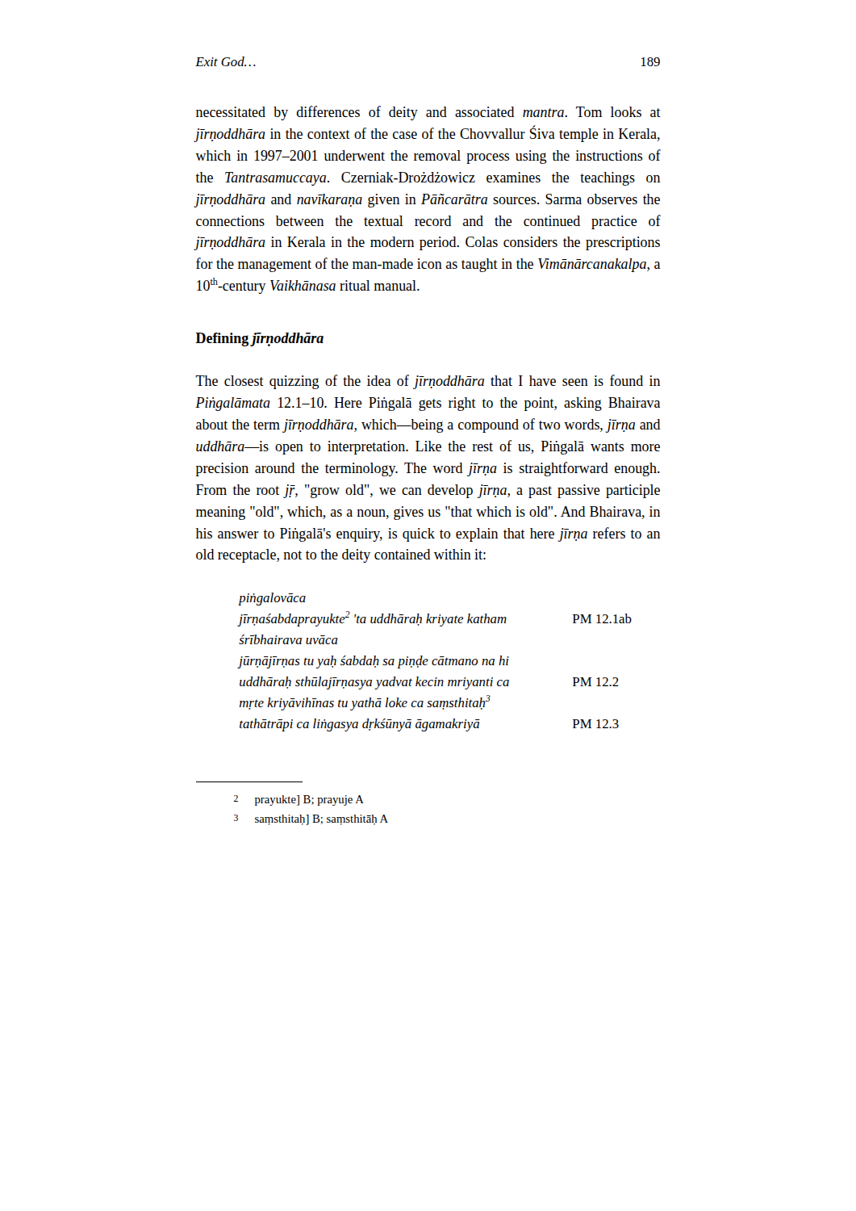Exit God… 189
necessitated by differences of deity and associated mantra. Tom looks at jīrṇoddhāra in the context of the case of the Chovvallur Śiva temple in Kerala, which in 1997–2001 underwent the removal process using the instructions of the Tantrasamuccaya. Czerniak-Drożdżowicz examines the teachings on jīrṇoddhāra and navīkaraṇa given in Pāñcarātra sources. Sarma observes the connections between the textual record and the continued practice of jīrṇoddhāra in Kerala in the modern period. Colas considers the prescriptions for the management of the man-made icon as taught in the Vimānārcanakalpa, a 10th-century Vaikhānasa ritual manual.
Defining jīrṇoddhāra
The closest quizzing of the idea of jīrṇoddhāra that I have seen is found in Piṅgalāmata 12.1–10. Here Piṅgalā gets right to the point, asking Bhairava about the term jīrṇoddhāra, which—being a compound of two words, jīrṇa and uddhāra—is open to interpretation. Like the rest of us, Piṅgalā wants more precision around the terminology. The word jīrṇa is straightforward enough. From the root jṝ, "grow old", we can develop jīrṇa, a past passive participle meaning "old", which, as a noun, gives us "that which is old". And Bhairava, in his answer to Piṅgalā's enquiry, is quick to explain that here jīrṇa refers to an old receptacle, not to the deity contained within it:
| piṅgalovāca | |
| jīrṇaśabdaprayukte 2 'ta uddhāraḥ kriyate katham | PM 12.1ab |
| śrībhairava uvāca | |
| jūrṇājīrṇas tu yaḥ śabdaḥ sa piṇḍe cātmano na hi | |
| uddhāraḥ sthūlajīrṇasya yadvat kecin mriyanti ca | PM 12.2 |
| mṛte kriyāvihīnas tu yathā loke ca saṃsthitaḥ 3 | |
| tathātrāpi ca liṅgasya dṛkśūnyā āgamakriyā | PM 12.3 |
| 2 | prayukte] B; prayuje A |
| 3 | saṃsthitaḥ] B; saṃsthitāḥ A |